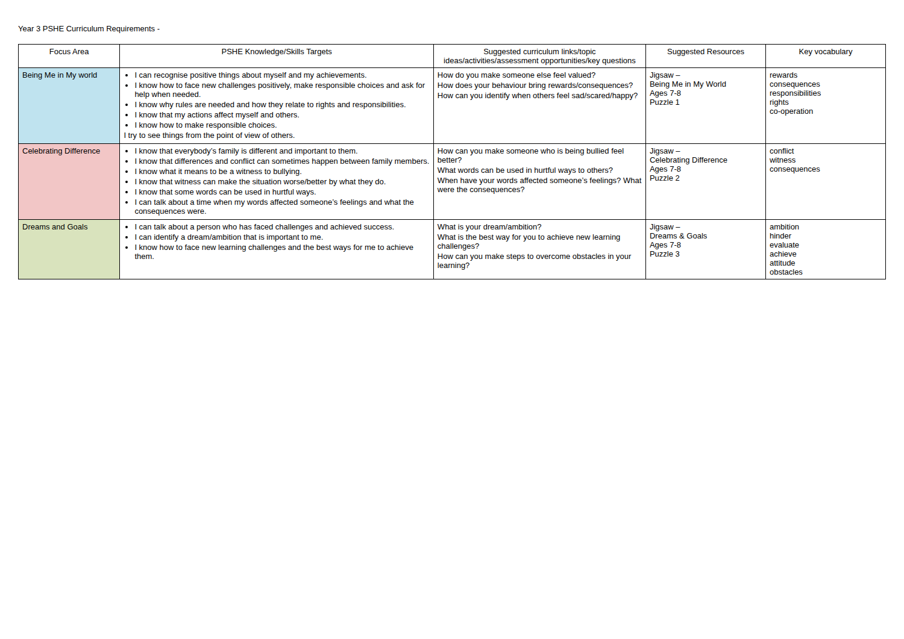Year 3 PSHE Curriculum Requirements -
| Focus Area | PSHE Knowledge/Skills Targets | Suggested curriculum links/topic ideas/activities/assessment opportunities/key questions | Suggested Resources | Key vocabulary |
| --- | --- | --- | --- | --- |
| Being Me in My world | I can recognise positive things about myself and my achievements. I know how to face new challenges positively, make responsible choices and ask for help when needed. I know why rules are needed and how they relate to rights and responsibilities. I know that my actions affect myself and others. I know how to make responsible choices. I try to see things from the point of view of others. | How do you make someone else feel valued? How does your behaviour bring rewards/consequences? How can you identify when others feel sad/scared/happy? | Jigsaw – Being Me in My World Ages 7-8 Puzzle 1 | rewards consequences responsibilities rights co-operation |
| Celebrating Difference | I know that everybody’s family is different and important to them. I know that differences and conflict can sometimes happen between family members. I know what it means to be a witness to bullying. I know that witness can make the situation worse/better by what they do. I know that some words can be used in hurtful ways. I can talk about a time when my words affected someone’s feelings and what the consequences were. | How can you make someone who is being bullied feel better? What words can be used in hurtful ways to others? When have your words affected someone’s feelings? What were the consequences? | Jigsaw – Celebrating Difference Ages 7-8 Puzzle 2 | conflict witness consequences |
| Dreams and Goals | I can talk about a person who has faced challenges and achieved success. I can identify a dream/ambition that is important to me. I know how to face new learning challenges and the best ways for me to achieve them. | What is your dream/ambition? What is the best way for you to achieve new learning challenges? How can you make steps to overcome obstacles in your learning? | Jigsaw – Dreams & Goals Ages 7-8 Puzzle 3 | ambition hinder evaluate achieve attitude obstacles |